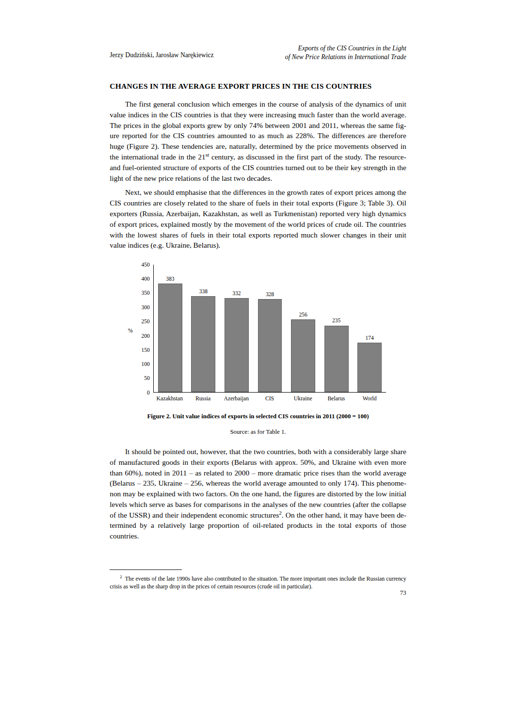Jerzy Dudziński, Jarosław Narękiewicz
Exports of the CIS Countries in the Light
of New Price Relations in International Trade
Changes in the average export prices in the CIS countries
The first general conclusion which emerges in the course of analysis of the dynamics of unit value indices in the CIS countries is that they were increasing much faster than the world average. The prices in the global exports grew by only 74% between 2001 and 2011, whereas the same figure reported for the CIS countries amounted to as much as 228%. The differences are therefore huge (Figure 2). These tendencies are, naturally, determined by the price movements observed in the international trade in the 21st century, as discussed in the first part of the study. The resource- and fuel-oriented structure of exports of the CIS countries turned out to be their key strength in the light of the new price relations of the last two decades.
Next, we should emphasise that the differences in the growth rates of export prices among the CIS countries are closely related to the share of fuels in their total exports (Figure 3; Table 3). Oil exporters (Russia, Azerbaijan, Kazakhstan, as well as Turkmenistan) reported very high dynamics of export prices, explained mostly by the movement of the world prices of crude oil. The countries with the lowest shares of fuels in their total exports reported much slower changes in their unit value indices (e.g. Ukraine, Belarus).
450
400
350
300
250
200
150
100
50
0
%
383
338
332
328
256
235
174
Kazakhstan
Russia
Azerbaijan
CIS
Ukraine
Belarus
World
Figure 2. Unit value indices of exports in selected CIS countries in 2011 (2000 = 100)
Source: as for Table 1.
It should be pointed out, however, that the two countries, both with a considerably large share of manufactured goods in their exports (Belarus with approx. 50%, and Ukraine with even more than 60%), noted in 2011 – as related to 2000 – more dramatic price rises than the world average (Belarus – 235, Ukraine – 256, whereas the world average amounted to only 174). This phenomenon may be explained with two factors. On the one hand, the figures are distorted by the low initial levels which serve as bases for comparisons in the analyses of the new countries (after the collapse of the USSR) and their independent economic structures2. On the other hand, it may have been determined by a relatively large proportion of oil-related products in the total exports of those countries.
2 The events of the late 1990s have also contributed to the situation. The more important ones include the Russian currency crisis as well as the sharp drop in the prices of certain resources (crude oil in particular).
73